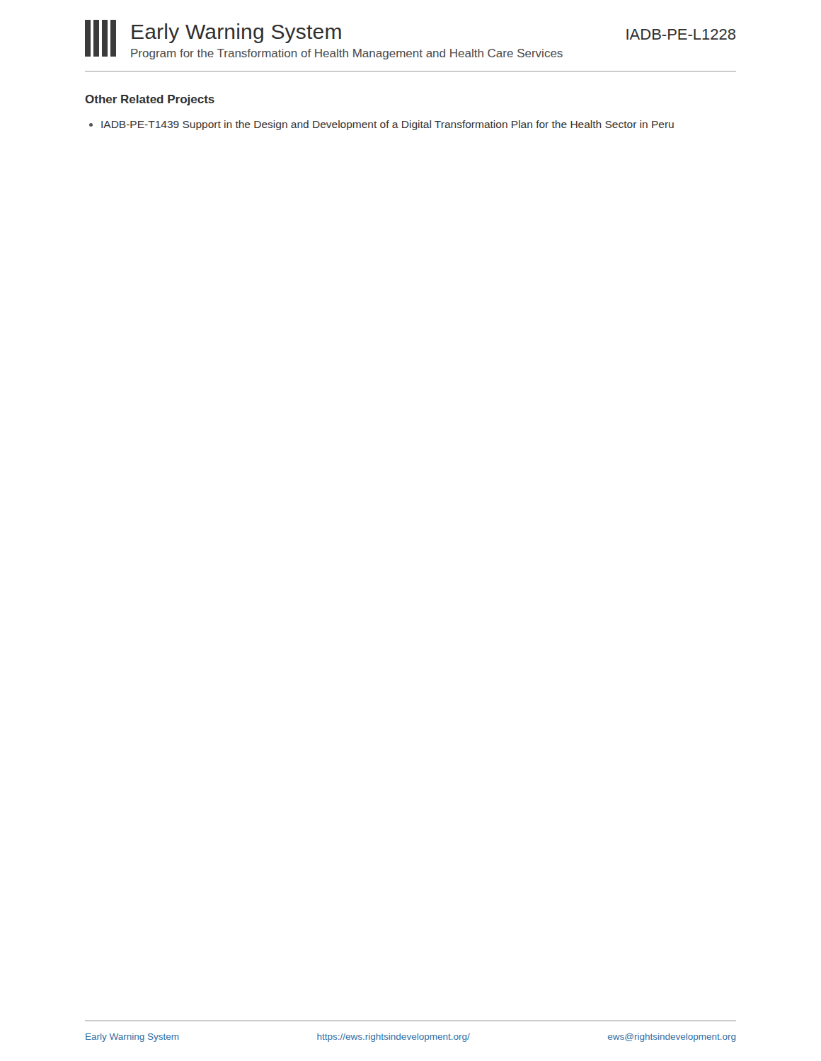Early Warning System
Program for the Transformation of Health Management and Health Care Services
IADB-PE-L1228
Other Related Projects
IADB-PE-T1439 Support in the Design and Development of a Digital Transformation Plan for the Health Sector in Peru
Early Warning System https://ews.rightsindevelopment.org/ ews@rightsindevelopment.org